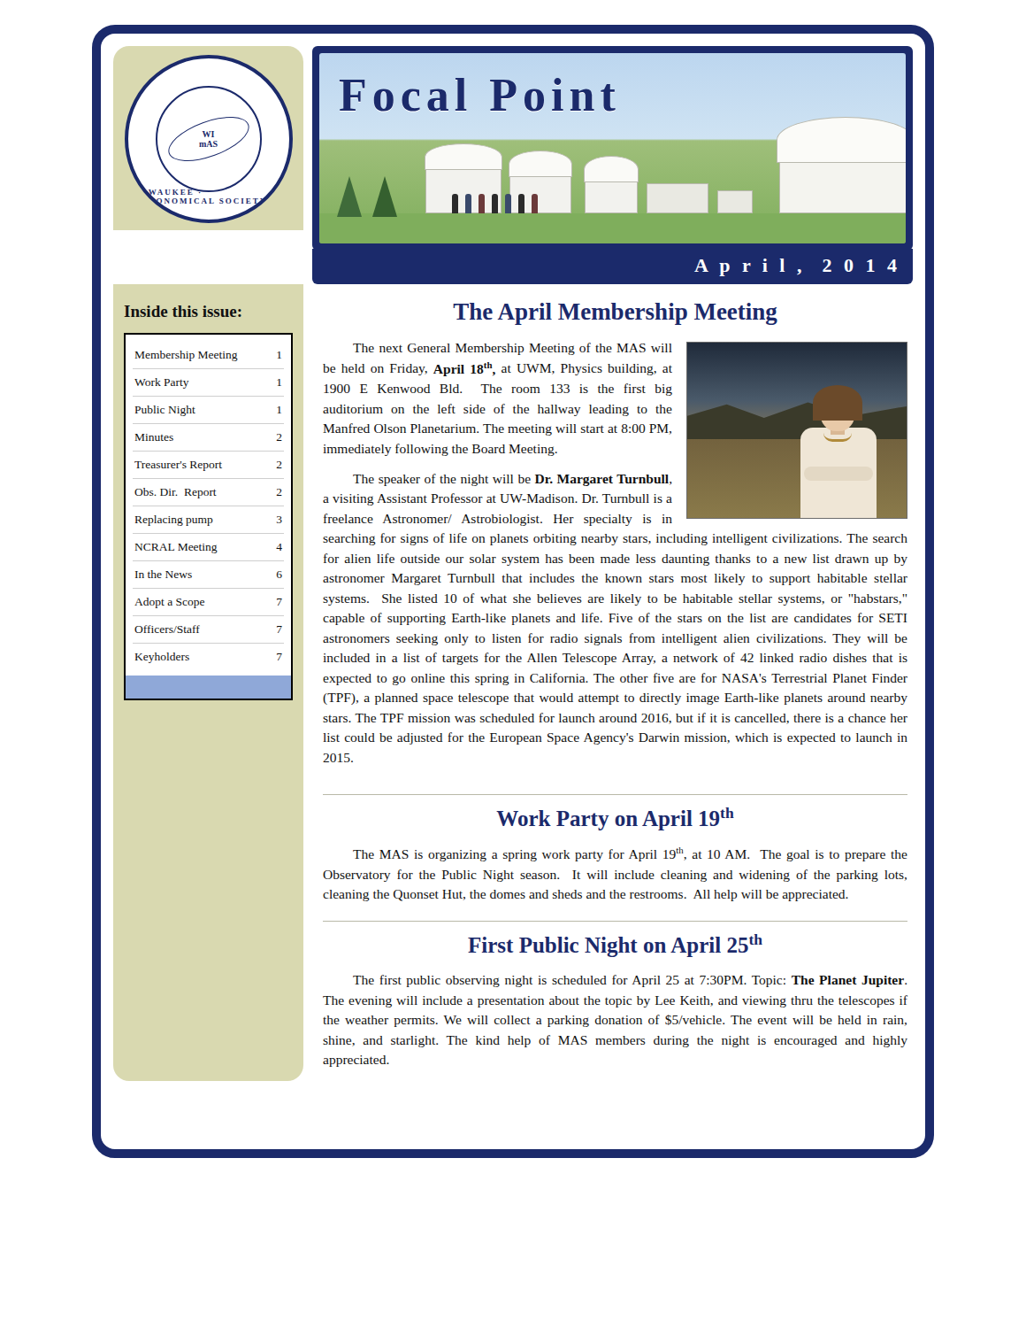WI
mAS
MILWAUKEE · ASTRONOMICAL SOCIETY
Focal Point
A p r i l , 2 0 1 4
Inside this issue:
| Membership Meeting | 1 |
| Work Party | 1 |
| Public Night | 1 |
| Minutes | 2 |
| Treasurer's Report | 2 |
| Obs. Dir. Report | 2 |
| Replacing pump | 3 |
| NCRAL Meeting | 4 |
| In the News | 6 |
| Adopt a Scope | 7 |
| Officers/Staff | 7 |
| Keyholders | 7 |
The April Membership Meeting
The next General Membership Meeting of the MAS will be held on Friday, April 18th, at UWM, Physics building, at 1900 E Kenwood Bld. The room 133 is the first big auditorium on the left side of the hallway leading to the Manfred Olson Planetarium. The meeting will start at 8:00 PM, immediately following the Board Meeting.
The speaker of the night will be Dr. Margaret Turnbull, a visiting Assistant Professor at UW-Madison. Dr. Turnbull is a freelance Astronomer/ Astrobiologist. Her specialty is in searching for signs of life on planets orbiting nearby stars, including intelligent civilizations. The search for alien life outside our solar system has been made less daunting thanks to a new list drawn up by astronomer Margaret Turnbull that includes the known stars most likely to support habitable stellar systems. She listed 10 of what she believes are likely to be habitable stellar systems, or "habstars," capable of supporting Earth-like planets and life. Five of the stars on the list are candidates for SETI astronomers seeking only to listen for radio signals from intelligent alien civilizations. They will be included in a list of targets for the Allen Telescope Array, a network of 42 linked radio dishes that is expected to go online this spring in California. The other five are for NASA's Terrestrial Planet Finder (TPF), a planned space telescope that would attempt to directly image Earth-like planets around nearby stars. The TPF mission was scheduled for launch around 2016, but if it is cancelled, there is a chance her list could be adjusted for the European Space Agency's Darwin mission, which is expected to launch in 2015.
Work Party on April 19th
The MAS is organizing a spring work party for April 19th, at 10 AM. The goal is to prepare the Observatory for the Public Night season. It will include cleaning and widening of the parking lots, cleaning the Quonset Hut, the domes and sheds and the restrooms. All help will be appreciated.
First Public Night on April 25th
The first public observing night is scheduled for April 25 at 7:30PM. Topic: The Planet Jupiter. The evening will include a presentation about the topic by Lee Keith, and viewing thru the telescopes if the weather permits. We will collect a parking donation of $5/vehicle. The event will be held in rain, shine, and starlight. The kind help of MAS members during the night is encouraged and highly appreciated.